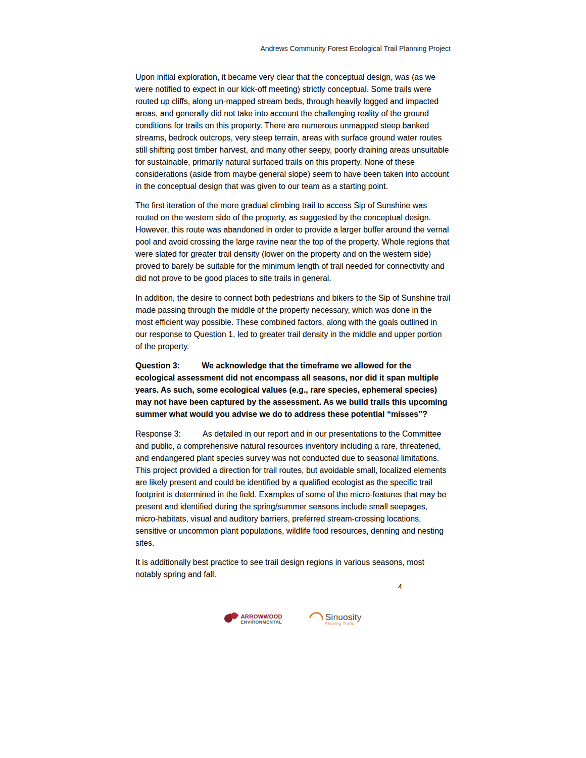Andrews Community Forest Ecological Trail Planning Project
Upon initial exploration, it became very clear that the conceptual design, was (as we were notified to expect in our kick-off meeting) strictly conceptual. Some trails were routed up cliffs, along un-mapped stream beds, through heavily logged and impacted areas, and generally did not take into account the challenging reality of the ground conditions for trails on this property. There are numerous unmapped steep banked streams, bedrock outcrops, very steep terrain, areas with surface ground water routes still shifting post timber harvest, and many other seepy, poorly draining areas unsuitable for sustainable, primarily natural surfaced trails on this property. None of these considerations (aside from maybe general slope) seem to have been taken into account in the conceptual design that was given to our team as a starting point.
The first iteration of the more gradual climbing trail to access Sip of Sunshine was routed on the western side of the property, as suggested by the conceptual design. However, this route was abandoned in order to provide a larger buffer around the vernal pool and avoid crossing the large ravine near the top of the property. Whole regions that were slated for greater trail density (lower on the property and on the western side) proved to barely be suitable for the minimum length of trail needed for connectivity and did not prove to be good places to site trails in general.
In addition, the desire to connect both pedestrians and bikers to the Sip of Sunshine trail made passing through the middle of the property necessary, which was done in the most efficient way possible. These combined factors, along with the goals outlined in our response to Question 1, led to greater trail density in the middle and upper portion of the property.
Question 3: We acknowledge that the timeframe we allowed for the ecological assessment did not encompass all seasons, nor did it span multiple years. As such, some ecological values (e.g., rare species, ephemeral species) may not have been captured by the assessment. As we build trails this upcoming summer what would you advise we do to address these potential “misses”?
Response 3: As detailed in our report and in our presentations to the Committee and public, a comprehensive natural resources inventory including a rare, threatened, and endangered plant species survey was not conducted due to seasonal limitations. This project provided a direction for trail routes, but avoidable small, localized elements are likely present and could be identified by a qualified ecologist as the specific trail footprint is determined in the field. Examples of some of the micro-features that may be present and identified during the spring/summer seasons include small seepages, micro-habitats, visual and auditory barriers, preferred stream-crossing locations, sensitive or uncommon plant populations, wildlife food resources, denning and nesting sites.
It is additionally best practice to see trail design regions in various seasons, most notably spring and fall.
ARROWWOOD ENVIRONMENTAL
Sinuosity Flowing Trails
4